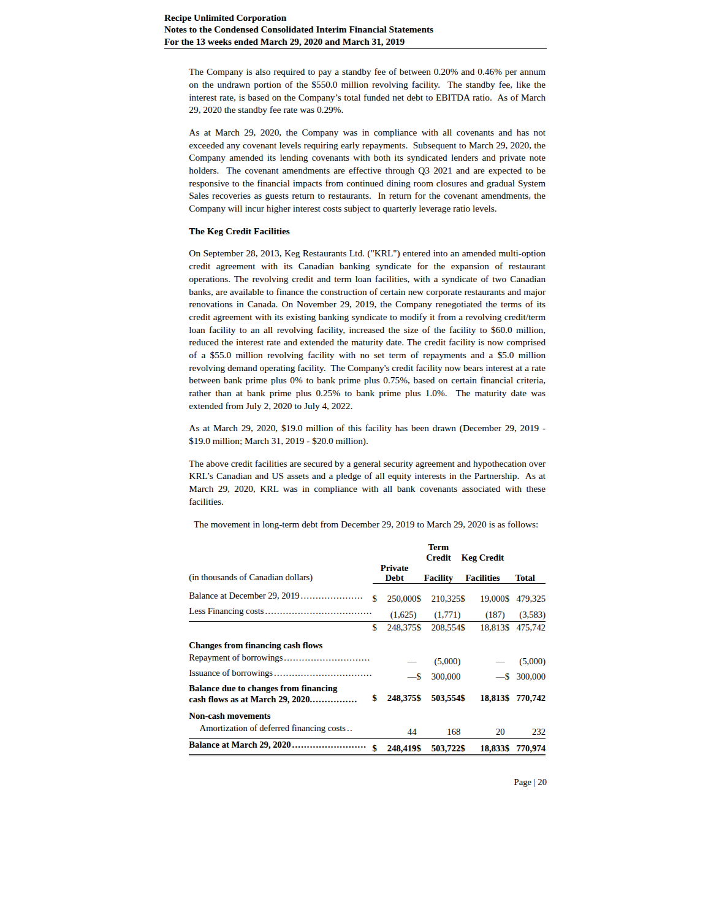Recipe Unlimited Corporation
Notes to the Condensed Consolidated Interim Financial Statements
For the 13 weeks ended March 29, 2020 and March 31, 2019
The Company is also required to pay a standby fee of between 0.20% and 0.46% per annum on the undrawn portion of the $550.0 million revolving facility. The standby fee, like the interest rate, is based on the Company’s total funded net debt to EBITDA ratio. As of March 29, 2020 the standby fee rate was 0.29%.
As at March 29, 2020, the Company was in compliance with all covenants and has not exceeded any covenant levels requiring early repayments. Subsequent to March 29, 2020, the Company amended its lending covenants with both its syndicated lenders and private note holders. The covenant amendments are effective through Q3 2021 and are expected to be responsive to the financial impacts from continued dining room closures and gradual System Sales recoveries as guests return to restaurants. In return for the covenant amendments, the Company will incur higher interest costs subject to quarterly leverage ratio levels.
The Keg Credit Facilities
On September 28, 2013, Keg Restaurants Ltd. ("KRL") entered into an amended multi-option credit agreement with its Canadian banking syndicate for the expansion of restaurant operations. The revolving credit and term loan facilities, with a syndicate of two Canadian banks, are available to finance the construction of certain new corporate restaurants and major renovations in Canada. On November 29, 2019, the Company renegotiated the terms of its credit agreement with its existing banking syndicate to modify it from a revolving credit/term loan facility to an all revolving facility, increased the size of the facility to $60.0 million, reduced the interest rate and extended the maturity date. The credit facility is now comprised of a $55.0 million revolving facility with no set term of repayments and a $5.0 million revolving demand operating facility. The Company's credit facility now bears interest at a rate between bank prime plus 0% to bank prime plus 0.75%, based on certain financial criteria, rather than at bank prime plus 0.25% to bank prime plus 1.0%. The maturity date was extended from July 2, 2020 to July 4, 2022.
As at March 29, 2020, $19.0 million of this facility has been drawn (December 29, 2019 - $19.0 million; March 31, 2019 - $20.0 million).
The above credit facilities are secured by a general security agreement and hypothecation over KRL’s Canadian and US assets and a pledge of all equity interests in the Partnership. As at March 29, 2020, KRL was in compliance with all bank covenants associated with these facilities.
The movement in long-term debt from December 29, 2019 to March 29, 2020 is as follows:
| | | Term Credit | Keg Credit | |
| (in thousands of Canadian dollars) | Private Debt | Facility | Facilities | Total |
| Balance at December 29, 2019 ..................... | $ | 250,000 | $ | 210,325 | $ | 19,000 | $ | 479,325 |
| Less Financing costs .................................... | | (1,625) | | (1,771) | | (187) | | (3,583) |
| | $ | 248,375 | $ | 208,554 | $ | 18,813 | $ | 475,742 |
| Changes from financing cash flows | |
| Repayment of borrowings ............................. | | — | | (5,000) | | — | | (5,000) |
| Issuance of borrowings ................................. | | — | $ | 300,000 | | — | $ | 300,000 |
| Balance due to changes from financing cash flows as at March 29, 2020 ................ | $ | 248,375 | $ | 503,554 | $ | 18,813 | $ | 770,742 |
| Non-cash movements | |
| Amortization of deferred financing costs .. | | 44 | | 168 | | 20 | | 232 |
| Balance at March 29, 2020 ......................... | $ | 248,419 | $ | 503,722 | $ | 18,833 | $ | 770,974 |
Page | 20